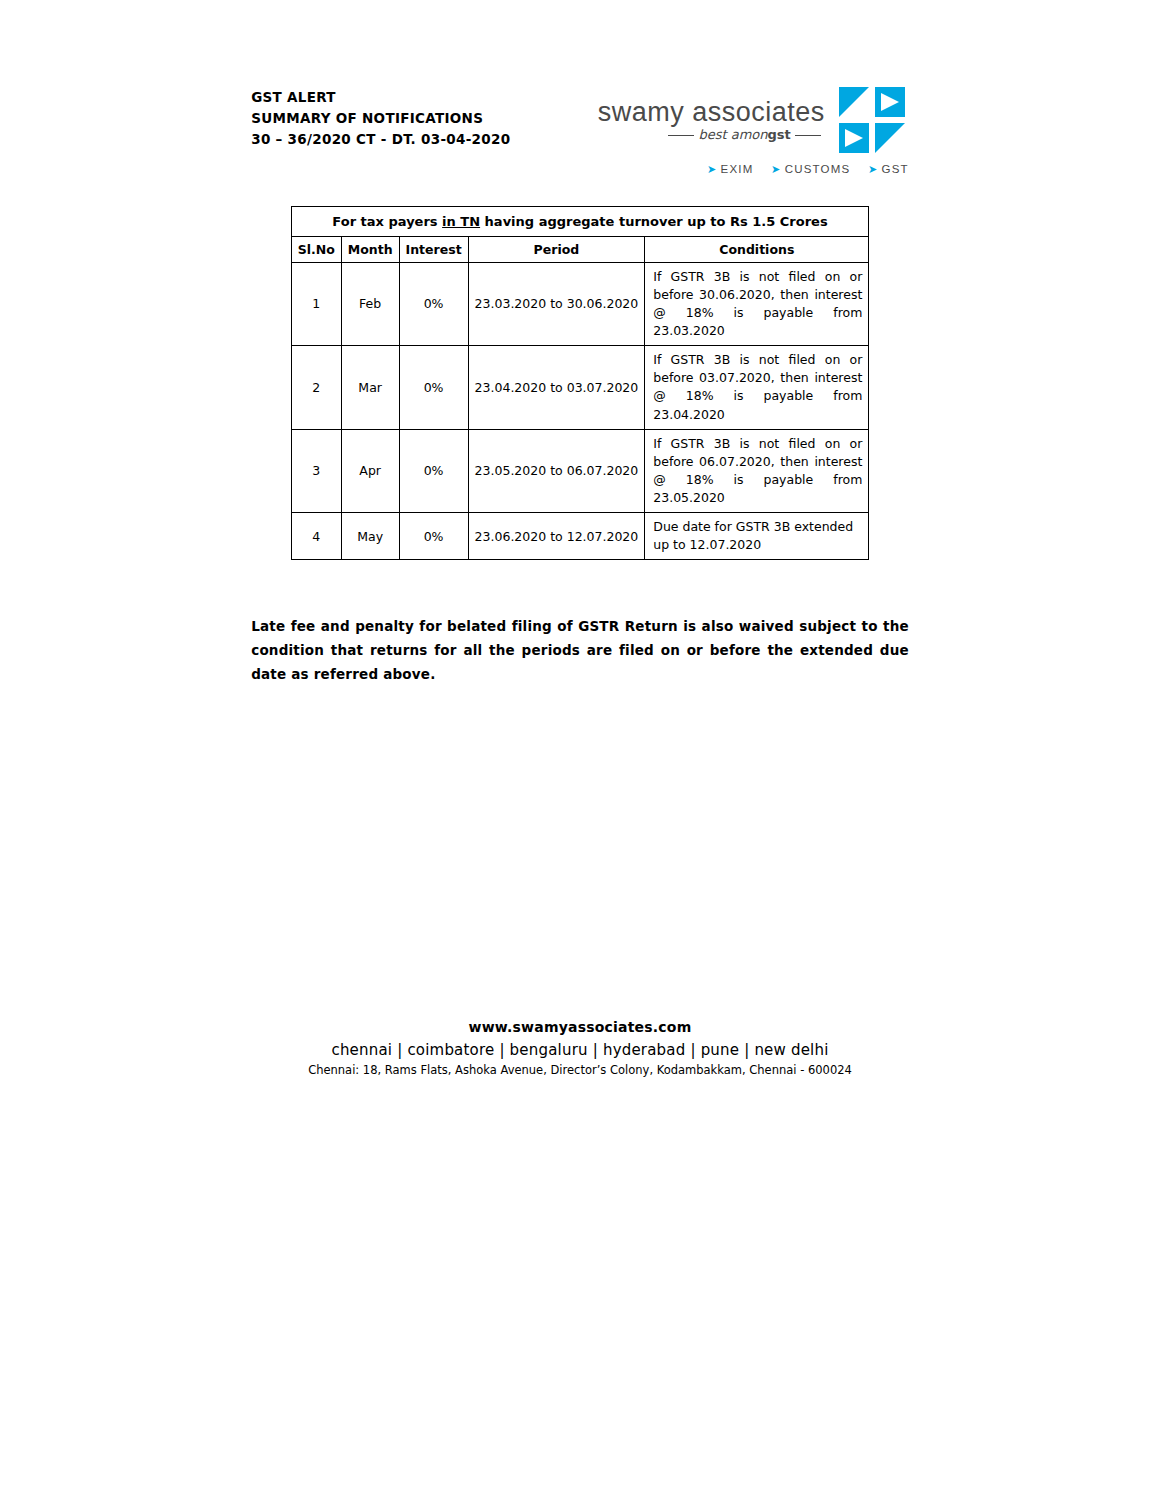GST ALERT
SUMMARY OF NOTIFICATIONS
30 – 36/2020 CT - DT. 03-04-2020
swamy associates
best amongst
➤EXIM ➤CUSTOMS ➤GST
For tax payers in TN having aggregate turnover up to Rs 1.5 Crores
| Sl.No | Month | Interest | Period | Conditions |
| --- | --- | --- | --- | --- |
| 1 | Feb | 0% | 23.03.2020 to 30.06.2020 | If GSTR 3B is not filed on or before 30.06.2020, then interest @ 18% is payable from 23.03.2020 |
| 2 | Mar | 0% | 23.04.2020 to 03.07.2020 | If GSTR 3B is not filed on or before 03.07.2020, then interest @ 18% is payable from 23.04.2020 |
| 3 | Apr | 0% | 23.05.2020 to 06.07.2020 | If GSTR 3B is not filed on or before 06.07.2020, then interest @ 18% is payable from 23.05.2020 |
| 4 | May | 0% | 23.06.2020 to 12.07.2020 | Due date for GSTR 3B extended up to 12.07.2020 |
Late fee and penalty for belated filing of GSTR Return is also waived subject to the condition that returns for all the periods are filed on or before the extended due date as referred above.
www.swamyassociates.com
chennai | coimbatore | bengaluru | hyderabad | pune | new delhi
Chennai: 18, Rams Flats, Ashoka Avenue, Director’s Colony, Kodambakkam, Chennai - 600024